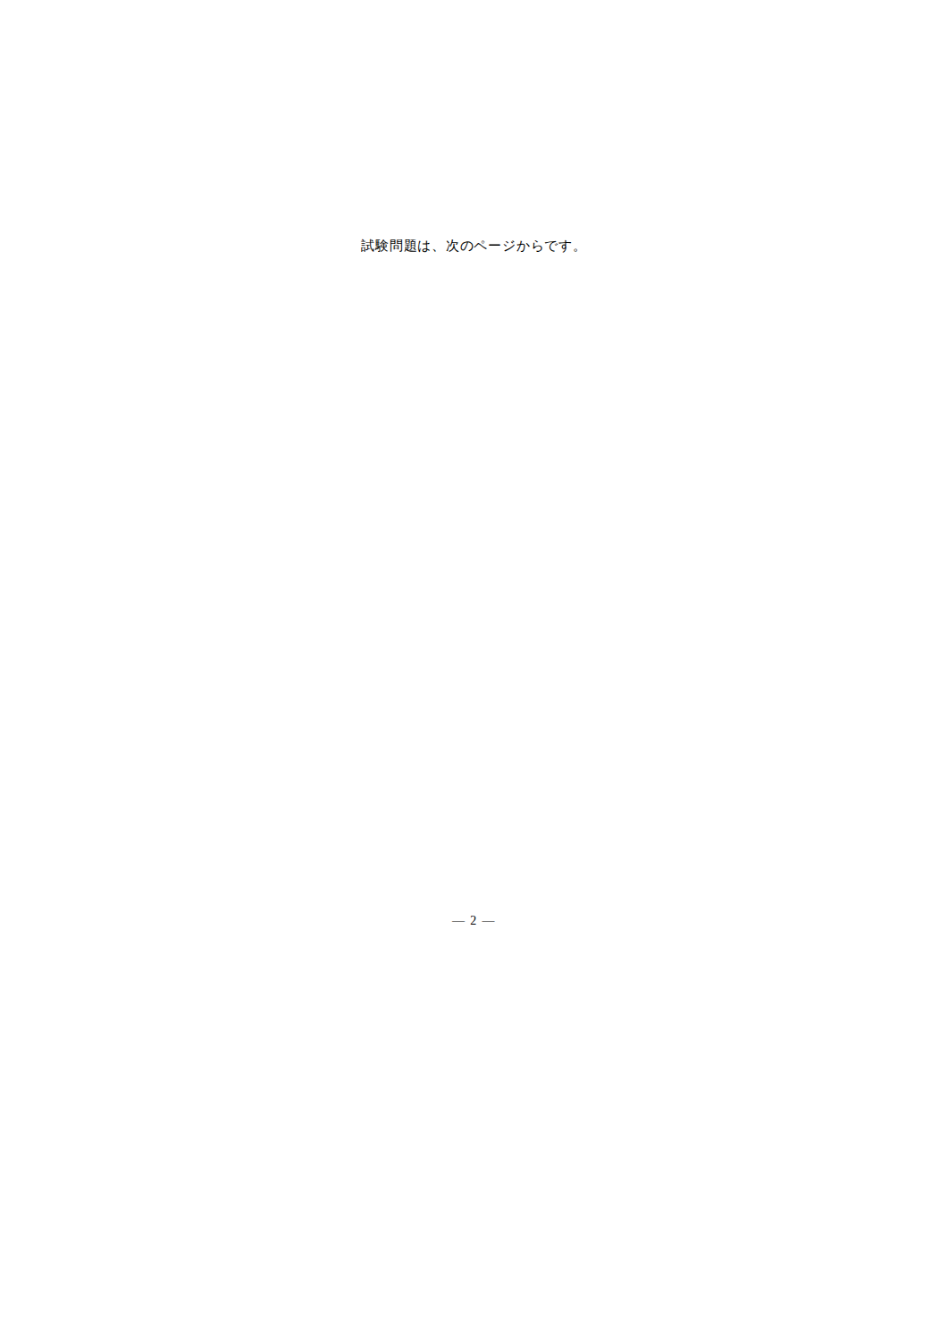試験問題は、次のページからです。
— 2 —